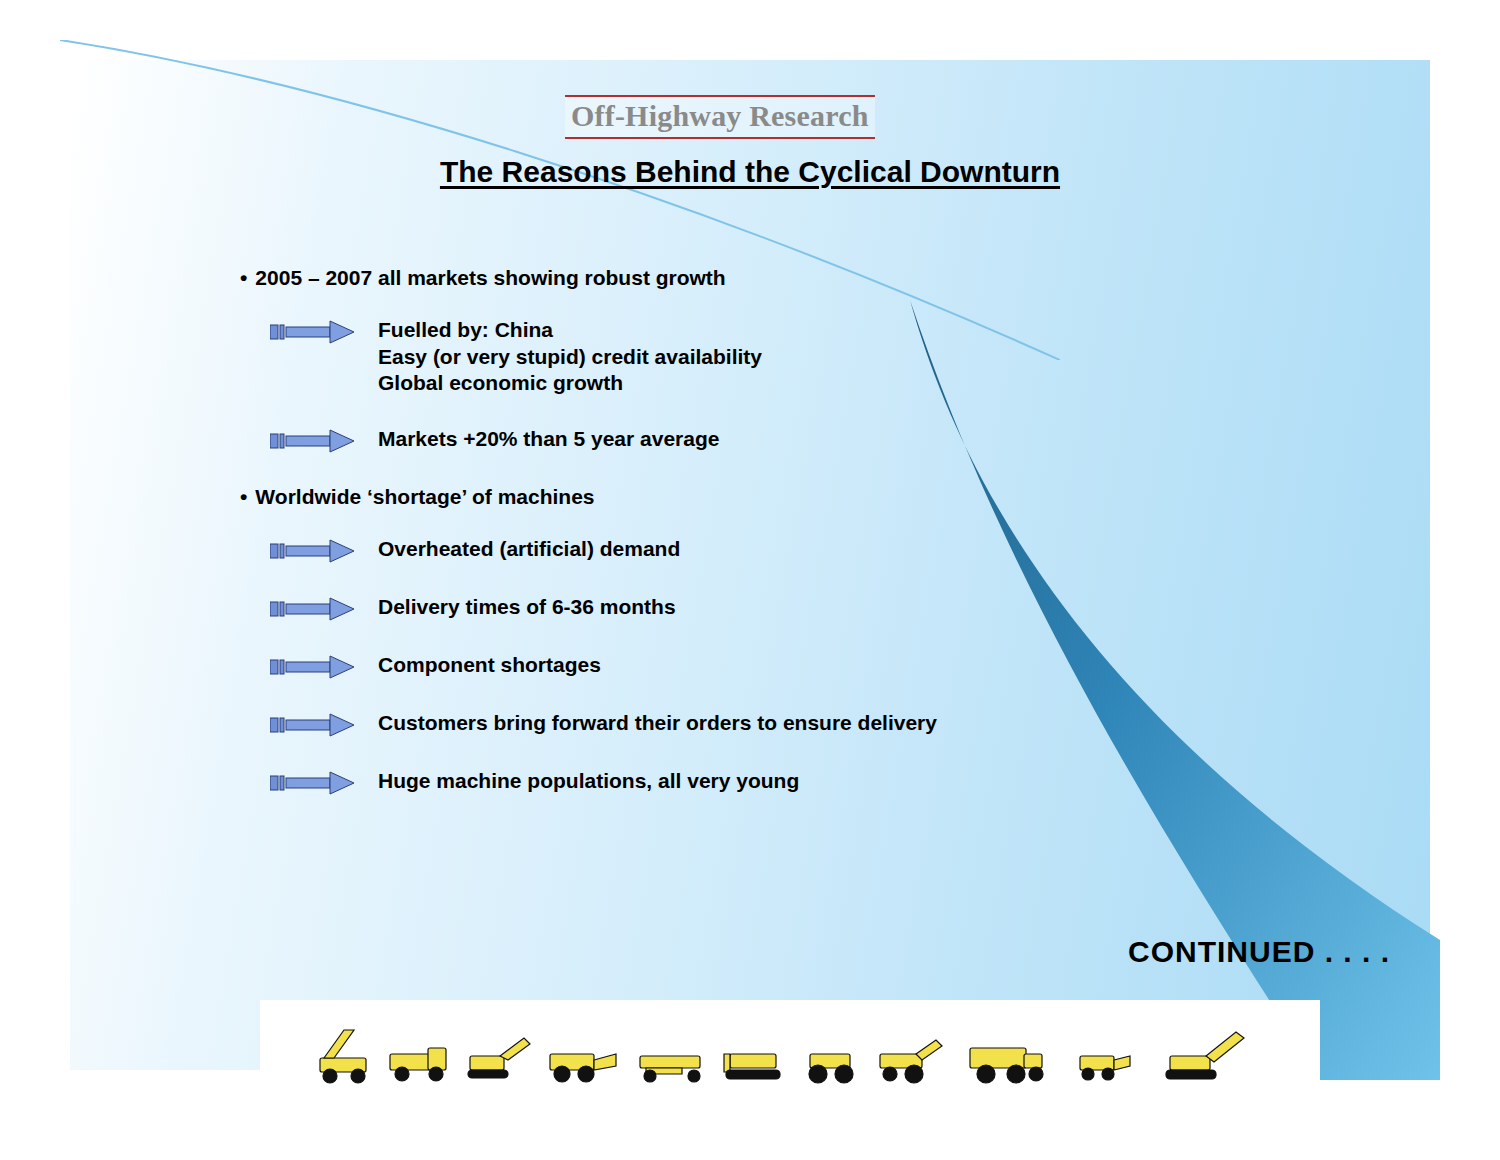Off-Highway Research
The Reasons Behind the Cyclical Downturn
2005 – 2007 all markets showing robust growth
Fuelled by: China Easy (or very stupid) credit availability Global economic growth
Markets +20% than 5 year average
Worldwide ‘shortage’ of machines
Overheated (artificial) demand
Delivery times of 6-36 months
Component shortages
Customers bring forward their orders to ensure delivery
Huge machine populations, all very young
CONTINUED . . . .